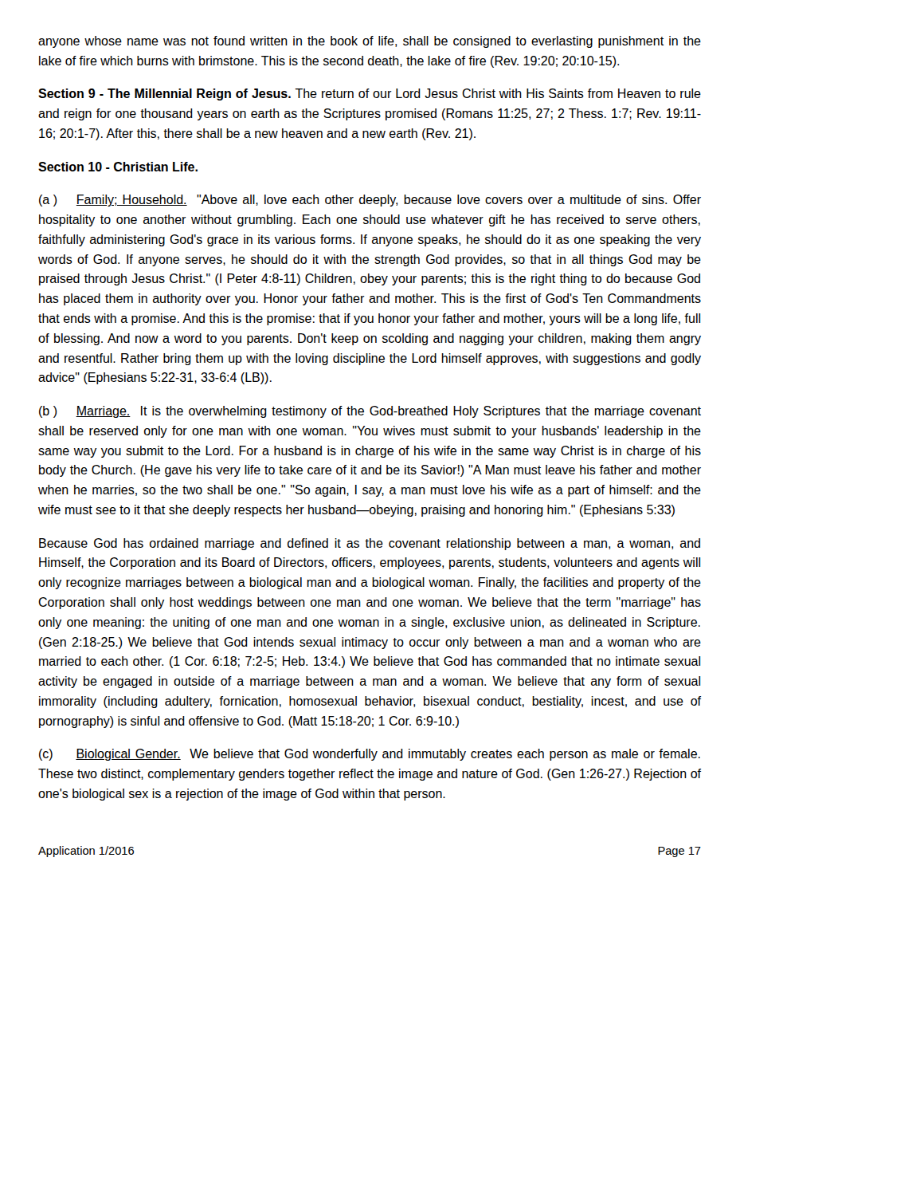anyone whose name was not found written in the book of life, shall be consigned to everlasting punishment in the lake of fire which burns with brimstone. This is the second death, the lake of fire (Rev. 19:20; 20:10-15).
Section 9 - The Millennial Reign of Jesus. The return of our Lord Jesus Christ with His Saints from Heaven to rule and reign for one thousand years on earth as the Scriptures promised (Romans 11:25, 27; 2 Thess. 1:7; Rev. 19:11-16; 20:1-7). After this, there shall be a new heaven and a new earth (Rev. 21).
Section 10 - Christian Life.
(a ) Family; Household. "Above all, love each other deeply, because love covers over a multitude of sins. Offer hospitality to one another without grumbling. Each one should use whatever gift he has received to serve others, faithfully administering God's grace in its various forms. If anyone speaks, he should do it as one speaking the very words of God. If anyone serves, he should do it with the strength God provides, so that in all things God may be praised through Jesus Christ." (I Peter 4:8-11) Children, obey your parents; this is the right thing to do because God has placed them in authority over you. Honor your father and mother. This is the first of God's Ten Commandments that ends with a promise. And this is the promise: that if you honor your father and mother, yours will be a long life, full of blessing. And now a word to you parents. Don't keep on scolding and nagging your children, making them angry and resentful. Rather bring them up with the loving discipline the Lord himself approves, with suggestions and godly advice" (Ephesians 5:22-31, 33-6:4 (LB)).
(b ) Marriage. It is the overwhelming testimony of the God-breathed Holy Scriptures that the marriage covenant shall be reserved only for one man with one woman. "You wives must submit to your husbands' leadership in the same way you submit to the Lord. For a husband is in charge of his wife in the same way Christ is in charge of his body the Church. (He gave his very life to take care of it and be its Savior!) "A Man must leave his father and mother when he marries, so the two shall be one." "So again, I say, a man must love his wife as a part of himself: and the wife must see to it that she deeply respects her husband—obeying, praising and honoring him." (Ephesians 5:33)
Because God has ordained marriage and defined it as the covenant relationship between a man, a woman, and Himself, the Corporation and its Board of Directors, officers, employees, parents, students, volunteers and agents will only recognize marriages between a biological man and a biological woman. Finally, the facilities and property of the Corporation shall only host weddings between one man and one woman. We believe that the term "marriage" has only one meaning: the uniting of one man and one woman in a single, exclusive union, as delineated in Scripture. (Gen 2:18-25.) We believe that God intends sexual intimacy to occur only between a man and a woman who are married to each other. (1 Cor. 6:18; 7:2-5; Heb. 13:4.) We believe that God has commanded that no intimate sexual activity be engaged in outside of a marriage between a man and a woman. We believe that any form of sexual immorality (including adultery, fornication, homosexual behavior, bisexual conduct, bestiality, incest, and use of pornography) is sinful and offensive to God. (Matt 15:18-20; 1 Cor. 6:9-10.)
(c) Biological Gender. We believe that God wonderfully and immutably creates each person as male or female. These two distinct, complementary genders together reflect the image and nature of God. (Gen 1:26-27.) Rejection of one's biological sex is a rejection of the image of God within that person.
Application 1/2016 Page 17